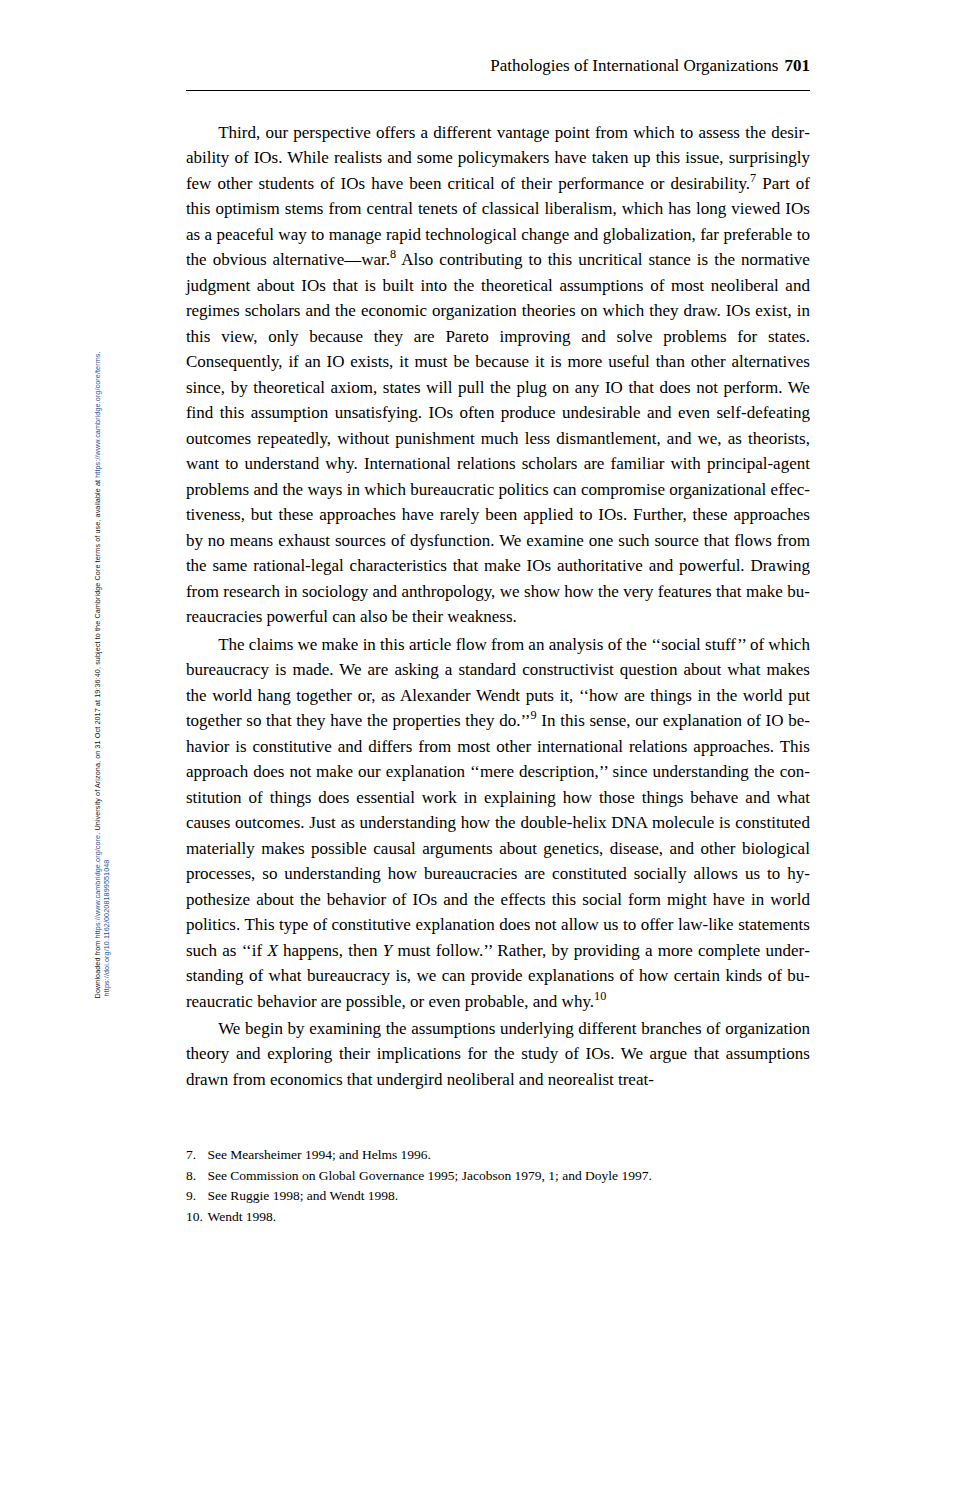Downloaded from https://www.cambridge.org/core. University of Arizona, on 31 Oct 2017 at 19:36:40, subject to the Cambridge Core terms of use, available at https://www.cambridge.org/core/terms.
https://doi.org/10.1162/002081899551048
Pathologies of International Organizations 701
Third, our perspective offers a different vantage point from which to assess the desirability of IOs. While realists and some policymakers have taken up this issue, surprisingly few other students of IOs have been critical of their performance or desirability.7 Part of this optimism stems from central tenets of classical liberalism, which has long viewed IOs as a peaceful way to manage rapid technological change and globalization, far preferable to the obvious alternative—war.8 Also contributing to this uncritical stance is the normative judgment about IOs that is built into the theoretical assumptions of most neoliberal and regimes scholars and the economic organization theories on which they draw. IOs exist, in this view, only because they are Pareto improving and solve problems for states. Consequently, if an IO exists, it must be because it is more useful than other alternatives since, by theoretical axiom, states will pull the plug on any IO that does not perform. We find this assumption unsatisfying. IOs often produce undesirable and even self-defeating outcomes repeatedly, without punishment much less dismantlement, and we, as theorists, want to understand why. International relations scholars are familiar with principal-agent problems and the ways in which bureaucratic politics can compromise organizational effectiveness, but these approaches have rarely been applied to IOs. Further, these approaches by no means exhaust sources of dysfunction. We examine one such source that flows from the same rational-legal characteristics that make IOs authoritative and powerful. Drawing from research in sociology and anthropology, we show how the very features that make bureaucracies powerful can also be their weakness.
The claims we make in this article flow from an analysis of the ‘‘social stuff’’ of which bureaucracy is made. We are asking a standard constructivist question about what makes the world hang together or, as Alexander Wendt puts it, ‘‘how are things in the world put together so that they have the properties they do.’’9 In this sense, our explanation of IO behavior is constitutive and differs from most other international relations approaches. This approach does not make our explanation ‘‘mere description,’’ since understanding the constitution of things does essential work in explaining how those things behave and what causes outcomes. Just as understanding how the double-helix DNA molecule is constituted materially makes possible causal arguments about genetics, disease, and other biological processes, so understanding how bureaucracies are constituted socially allows us to hypothesize about the behavior of IOs and the effects this social form might have in world politics. This type of constitutive explanation does not allow us to offer law-like statements such as ‘‘if X happens, then Y must follow.’’ Rather, by providing a more complete understanding of what bureaucracy is, we can provide explanations of how certain kinds of bureaucratic behavior are possible, or even probable, and why.10
We begin by examining the assumptions underlying different branches of organization theory and exploring their implications for the study of IOs. We argue that assumptions drawn from economics that undergird neoliberal and neorealist treat-
7. See Mearsheimer 1994; and Helms 1996.
8. See Commission on Global Governance 1995; Jacobson 1979, 1; and Doyle 1997.
9. See Ruggie 1998; and Wendt 1998.
10. Wendt 1998.